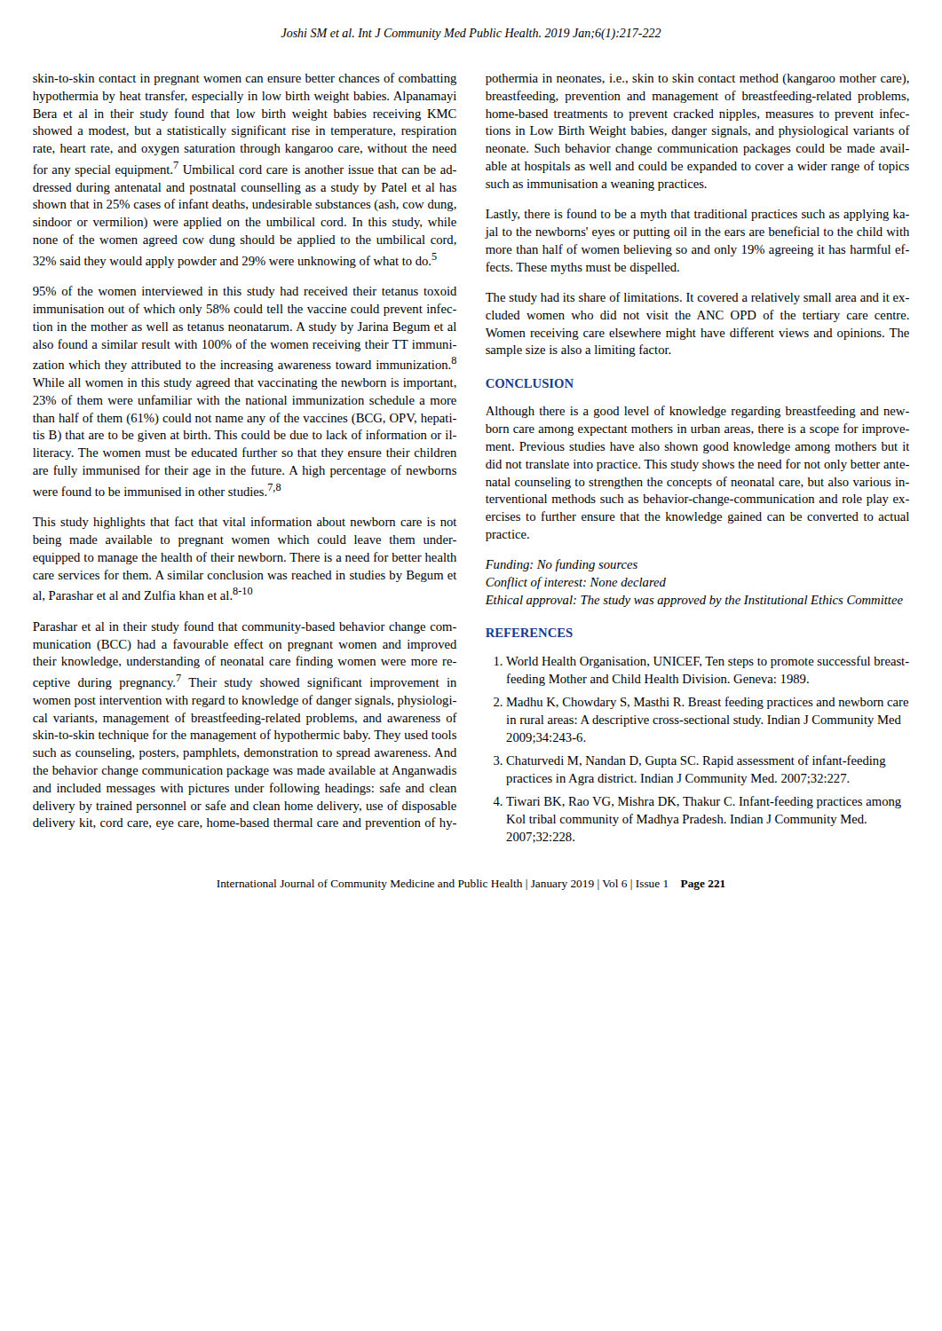Joshi SM et al. Int J Community Med Public Health. 2019 Jan;6(1):217-222
skin-to-skin contact in pregnant women can ensure better chances of combatting hypothermia by heat transfer, especially in low birth weight babies. Alpanamayi Bera et al in their study found that low birth weight babies receiving KMC showed a modest, but a statistically significant rise in temperature, respiration rate, heart rate, and oxygen saturation through kangaroo care, without the need for any special equipment.7 Umbilical cord care is another issue that can be addressed during antenatal and postnatal counselling as a study by Patel et al has shown that in 25% cases of infant deaths, undesirable substances (ash, cow dung, sindoor or vermilion) were applied on the umbilical cord. In this study, while none of the women agreed cow dung should be applied to the umbilical cord, 32% said they would apply powder and 29% were unknowing of what to do.5
95% of the women interviewed in this study had received their tetanus toxoid immunisation out of which only 58% could tell the vaccine could prevent infection in the mother as well as tetanus neonatarum. A study by Jarina Begum et al also found a similar result with 100% of the women receiving their TT immunization which they attributed to the increasing awareness toward immunization.8 While all women in this study agreed that vaccinating the newborn is important, 23% of them were unfamiliar with the national immunization schedule a more than half of them (61%) could not name any of the vaccines (BCG, OPV, hepatitis B) that are to be given at birth. This could be due to lack of information or illiteracy. The women must be educated further so that they ensure their children are fully immunised for their age in the future. A high percentage of newborns were found to be immunised in other studies.7,8
This study highlights that fact that vital information about newborn care is not being made available to pregnant women which could leave them under-equipped to manage the health of their newborn. There is a need for better health care services for them. A similar conclusion was reached in studies by Begum et al, Parashar et al and Zulfia khan et al.8-10
Parashar et al in their study found that community-based behavior change communication (BCC) had a favourable effect on pregnant women and improved their knowledge, understanding of neonatal care finding women were more receptive during pregnancy.7 Their study showed significant improvement in women post intervention with regard to knowledge of danger signals, physiological variants, management of breastfeeding-related problems, and awareness of skin-to-skin technique for the management of hypothermic baby. They used tools such as counseling, posters, pamphlets, demonstration to spread awareness. And the behavior change communication package was made available at Anganwadis and included messages with pictures under following headings: safe and clean delivery by trained personnel or safe and clean home delivery, use of disposable delivery kit, cord care, eye care, home-based thermal care and prevention of hypothermia in neonates, i.e., skin to skin contact method (kangaroo mother care), breastfeeding, prevention and management of breastfeeding-related problems, home-based treatments to prevent cracked nipples, measures to prevent infections in Low Birth Weight babies, danger signals, and physiological variants of neonate. Such behavior change communication packages could be made available at hospitals as well and could be expanded to cover a wider range of topics such as immunisation a weaning practices.
Lastly, there is found to be a myth that traditional practices such as applying kajal to the newborns' eyes or putting oil in the ears are beneficial to the child with more than half of women believing so and only 19% agreeing it has harmful effects. These myths must be dispelled.
The study had its share of limitations. It covered a relatively small area and it excluded women who did not visit the ANC OPD of the tertiary care centre. Women receiving care elsewhere might have different views and opinions. The sample size is also a limiting factor.
Conclusion
Although there is a good level of knowledge regarding breastfeeding and newborn care among expectant mothers in urban areas, there is a scope for improvement. Previous studies have also shown good knowledge among mothers but it did not translate into practice. This study shows the need for not only better antenatal counseling to strengthen the concepts of neonatal care, but also various interventional methods such as behavior-change-communication and role play exercises to further ensure that the knowledge gained can be converted to actual practice.
Funding: No funding sources
Conflict of interest: None declared
Ethical approval: The study was approved by the Institutional Ethics Committee
References
World Health Organisation, UNICEF, Ten steps to promote successful breastfeeding Mother and Child Health Division. Geneva: 1989.
Madhu K, Chowdary S, Masthi R. Breast feeding practices and newborn care in rural areas: A descriptive cross-sectional study. Indian J Community Med 2009;34:243-6.
Chaturvedi M, Nandan D, Gupta SC. Rapid assessment of infant-feeding practices in Agra district. Indian J Community Med. 2007;32:227.
Tiwari BK, Rao VG, Mishra DK, Thakur C. Infant-feeding practices among Kol tribal community of Madhya Pradesh. Indian J Community Med. 2007;32:228.
International Journal of Community Medicine and Public Health | January 2019 | Vol 6 | Issue 1 Page 221